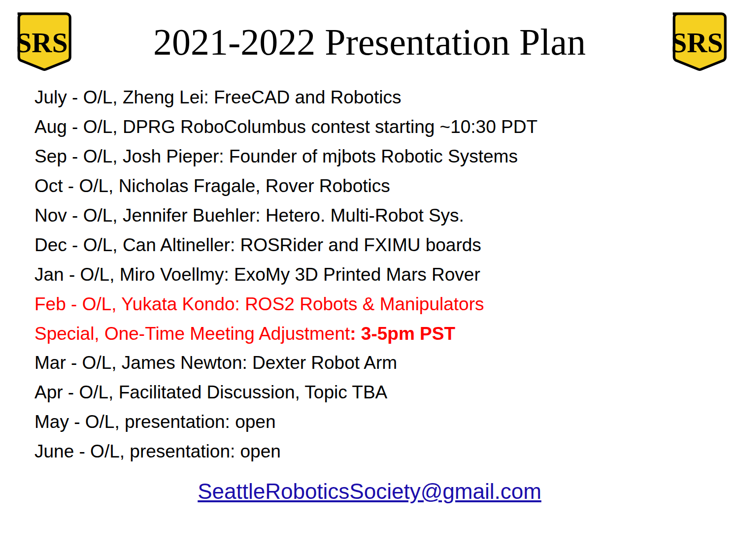SRS
2021-2022 Presentation Plan
SRS
July - O/L, Zheng Lei: FreeCAD and Robotics
Aug - O/L, DPRG RoboColumbus contest starting ~10:30 PDT
Sep - O/L, Josh Pieper: Founder of mjbots Robotic Systems
Oct - O/L, Nicholas Fragale, Rover Robotics
Nov - O/L, Jennifer Buehler: Hetero. Multi-Robot Sys.
Dec - O/L, Can Altineller: ROSRider and FXIMU boards
Jan - O/L, Miro Voellmy: ExoMy 3D Printed Mars Rover
Feb - O/L, Yukata Kondo: ROS2 Robots & Manipulators
Special, One-Time Meeting Adjustment: 3-5pm PST
Mar - O/L, James Newton: Dexter Robot Arm
Apr - O/L, Facilitated Discussion, Topic TBA
May - O/L, presentation: open
June - O/L, presentation: open
SeattleRoboticsSociety@gmail.com